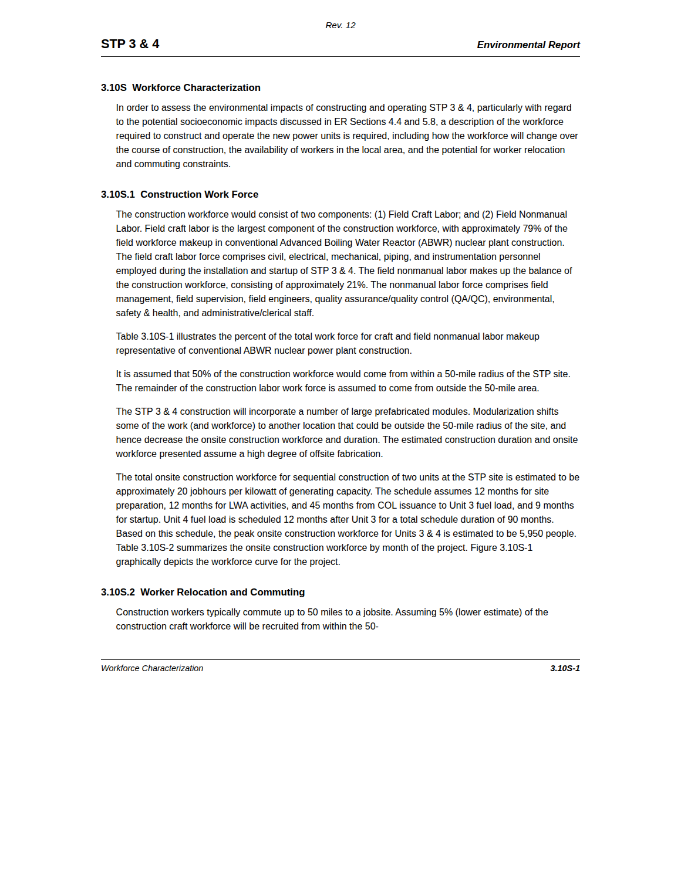Rev. 12
STP 3 & 4 Environmental Report
3.10S Workforce Characterization
In order to assess the environmental impacts of constructing and operating STP 3 & 4, particularly with regard to the potential socioeconomic impacts discussed in ER Sections 4.4 and 5.8, a description of the workforce required to construct and operate the new power units is required, including how the workforce will change over the course of construction, the availability of workers in the local area, and the potential for worker relocation and commuting constraints.
3.10S.1 Construction Work Force
The construction workforce would consist of two components: (1) Field Craft Labor; and (2) Field Nonmanual Labor. Field craft labor is the largest component of the construction workforce, with approximately 79% of the field workforce makeup in conventional Advanced Boiling Water Reactor (ABWR) nuclear plant construction. The field craft labor force comprises civil, electrical, mechanical, piping, and instrumentation personnel employed during the installation and startup of STP 3 & 4. The field nonmanual labor makes up the balance of the construction workforce, consisting of approximately 21%. The nonmanual labor force comprises field management, field supervision, field engineers, quality assurance/quality control (QA/QC), environmental, safety & health, and administrative/clerical staff.
Table 3.10S-1 illustrates the percent of the total work force for craft and field nonmanual labor makeup representative of conventional ABWR nuclear power plant construction.
It is assumed that 50% of the construction workforce would come from within a 50-mile radius of the STP site. The remainder of the construction labor work force is assumed to come from outside the 50-mile area.
The STP 3 & 4 construction will incorporate a number of large prefabricated modules. Modularization shifts some of the work (and workforce) to another location that could be outside the 50-mile radius of the site, and hence decrease the onsite construction workforce and duration. The estimated construction duration and onsite workforce presented assume a high degree of offsite fabrication.
The total onsite construction workforce for sequential construction of two units at the STP site is estimated to be approximately 20 jobhours per kilowatt of generating capacity. The schedule assumes 12 months for site preparation, 12 months for LWA activities, and 45 months from COL issuance to Unit 3 fuel load, and 9 months for startup. Unit 4 fuel load is scheduled 12 months after Unit 3 for a total schedule duration of 90 months. Based on this schedule, the peak onsite construction workforce for Units 3 & 4 is estimated to be 5,950 people. Table 3.10S-2 summarizes the onsite construction workforce by month of the project. Figure 3.10S-1 graphically depicts the workforce curve for the project.
3.10S.2 Worker Relocation and Commuting
Construction workers typically commute up to 50 miles to a jobsite. Assuming 5% (lower estimate) of the construction craft workforce will be recruited from within the 50-
Workforce Characterization 3.10S-1